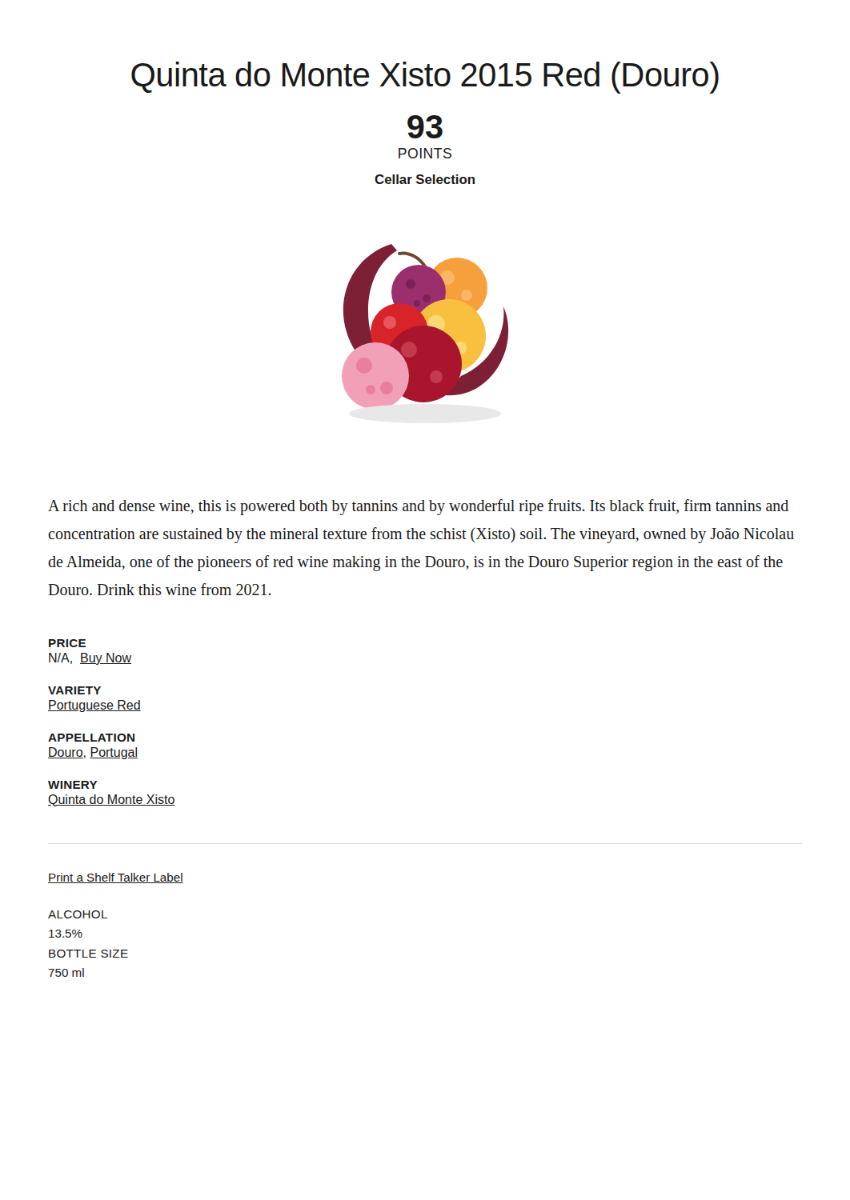Quinta do Monte Xisto 2015 Red (Douro)
93
POINTS
Cellar Selection
A rich and dense wine, this is powered both by tannins and by wonderful ripe fruits. Its black fruit, firm tannins and concentration are sustained by the mineral texture from the schist (Xisto) soil. The vineyard, owned by João Nicolau de Almeida, one of the pioneers of red wine making in the Douro, is in the Douro Superior region in the east of the Douro. Drink this wine from 2021.
PRICE
N/A, Buy Now
VARIETY
Portuguese Red
APPELLATION
Douro, Portugal
WINERY
Quinta do Monte Xisto
Print a Shelf Talker Label ALCOHOL 13.5% BOTTLE SIZE 750 ml